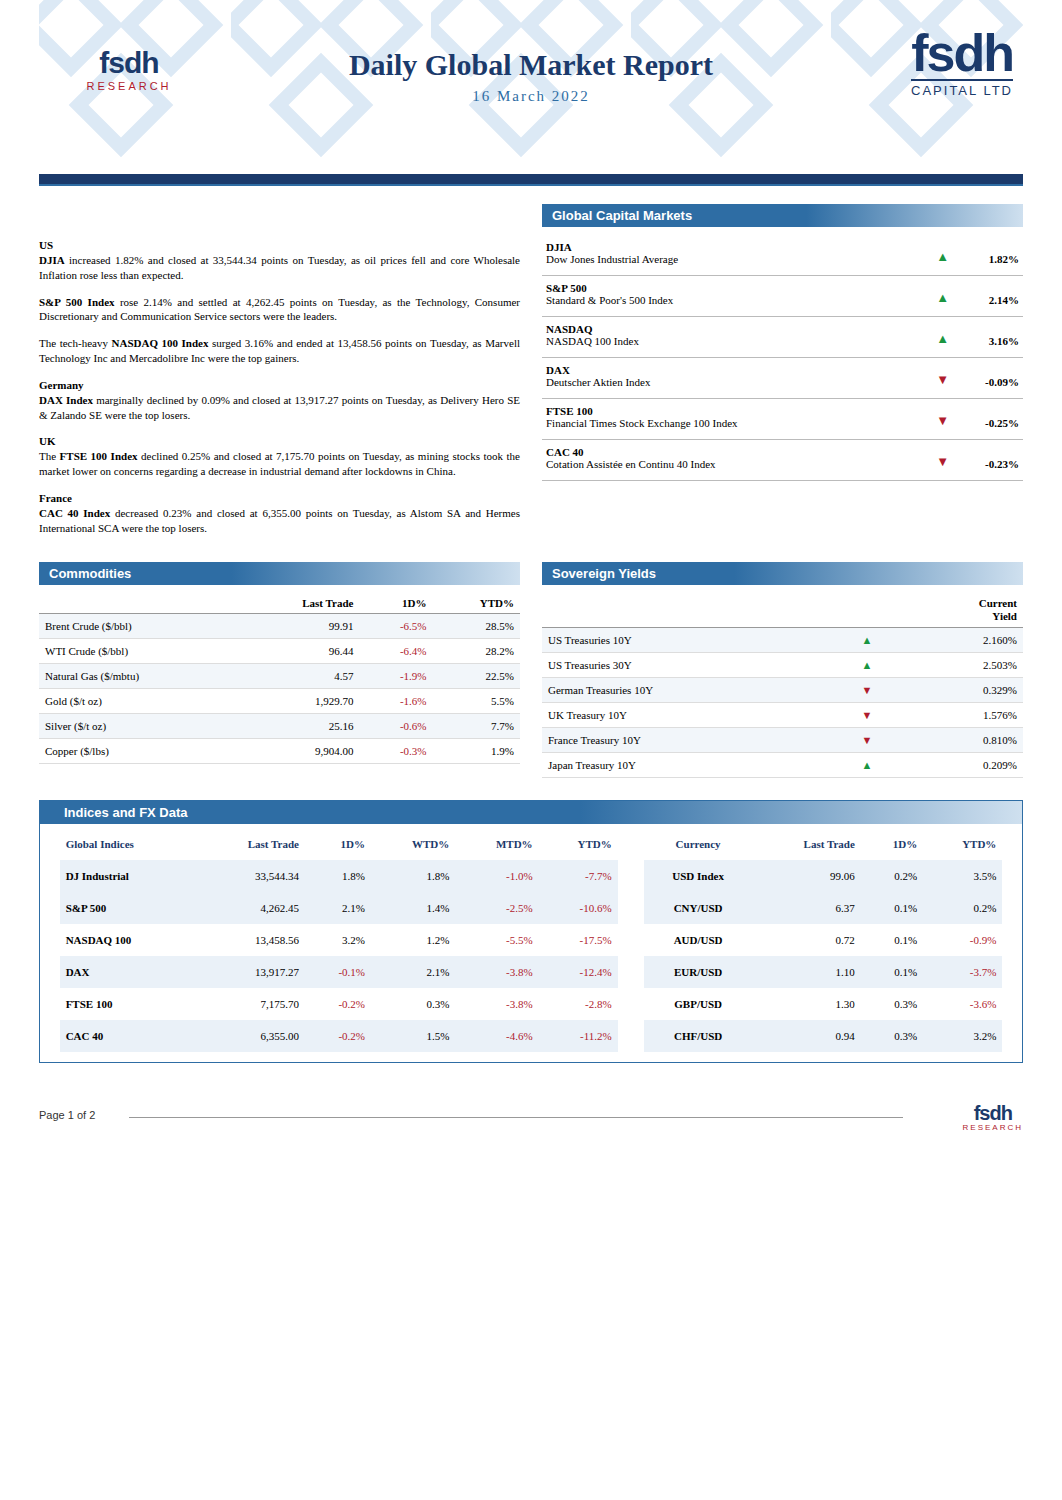fsdh
RESEARCH
Daily Global Market Report
16 March 2022
fsdh
CAPITAL LTD
US
DJIA increased 1.82% and closed at 33,544.34 points on Tuesday, as oil prices fell and core Wholesale Inflation rose less than expected.
S&P 500 Index rose 2.14% and settled at 4,262.45 points on Tuesday, as the Technology, Consumer Discretionary and Communication Service sectors were the leaders.
The tech-heavy NASDAQ 100 Index surged 3.16% and ended at 13,458.56 points on Tuesday, as Marvell Technology Inc and Mercadolibre Inc were the top gainers.
Germany
DAX Index marginally declined by 0.09% and closed at 13,917.27 points on Tuesday, as Delivery Hero SE & Zalando SE were the top losers.
UK
The FTSE 100 Index declined 0.25% and closed at 7,175.70 points on Tuesday, as mining stocks took the market lower on concerns regarding a decrease in industrial demand after lockdowns in China.
France
CAC 40 Index decreased 0.23% and closed at 6,355.00 points on Tuesday, as Alstom SA and Hermes International SCA were the top losers.
Global Capital Markets
| DJIA Dow Jones Industrial Average | ▲ | 1.82% |
| S&P 500 Standard & Poor's 500 Index | ▲ | 2.14% |
| NASDAQ NASDAQ 100 Index | ▲ | 3.16% |
| DAX Deutscher Aktien Index | ▼ | -0.09% |
| FTSE 100 Financial Times Stock Exchange 100 Index | ▼ | -0.25% |
| CAC 40 Cotation Assistée en Continu 40 Index | ▼ | -0.23% |
Commodities
| | Last Trade | 1D% | YTD% |
| --- | --- | --- | --- |
| Brent Crude ($/bbl) | 99.91 | -6.5% | 28.5% |
| WTI Crude ($/bbl) | 96.44 | -6.4% | 28.2% |
| Natural Gas ($/mbtu) | 4.57 | -1.9% | 22.5% |
| Gold ($/t oz) | 1,929.70 | -1.6% | 5.5% |
| Silver ($/t oz) | 25.16 | -0.6% | 7.7% |
| Copper ($/lbs) | 9,904.00 | -0.3% | 1.9% |
Sovereign Yields
| | | Current Yield |
| --- | --- | --- |
| US Treasuries 10Y | ▲ | 2.160% |
| US Treasuries 30Y | ▲ | 2.503% |
| German Treasuries 10Y | ▼ | 0.329% |
| UK Treasury 10Y | ▼ | 1.576% |
| France Treasury 10Y | ▼ | 0.810% |
| Japan Treasury 10Y | ▲ | 0.209% |
Indices and FX Data
| Global Indices | Last Trade | 1D% | WTD% | MTD% | YTD% | | Currency | Last Trade | 1D% | YTD% |
| --- | --- | --- | --- | --- | --- | --- | --- | --- | --- | --- |
| DJ Industrial | 33,544.34 | 1.8% | 1.8% | -1.0% | -7.7% | | USD Index | 99.06 | 0.2% | 3.5% |
| S&P 500 | 4,262.45 | 2.1% | 1.4% | -2.5% | -10.6% | | CNY/USD | 6.37 | 0.1% | 0.2% |
| NASDAQ 100 | 13,458.56 | 3.2% | 1.2% | -5.5% | -17.5% | | AUD/USD | 0.72 | 0.1% | -0.9% |
| DAX | 13,917.27 | -0.1% | 2.1% | -3.8% | -12.4% | | EUR/USD | 1.10 | 0.1% | -3.7% |
| FTSE 100 | 7,175.70 | -0.2% | 0.3% | -3.8% | -2.8% | | GBP/USD | 1.30 | 0.3% | -3.6% |
| CAC 40 | 6,355.00 | -0.2% | 1.5% | -4.6% | -11.2% | | CHF/USD | 0.94 | 0.3% | 3.2% |
Page 1 of 2
fsdh
RESEARCH